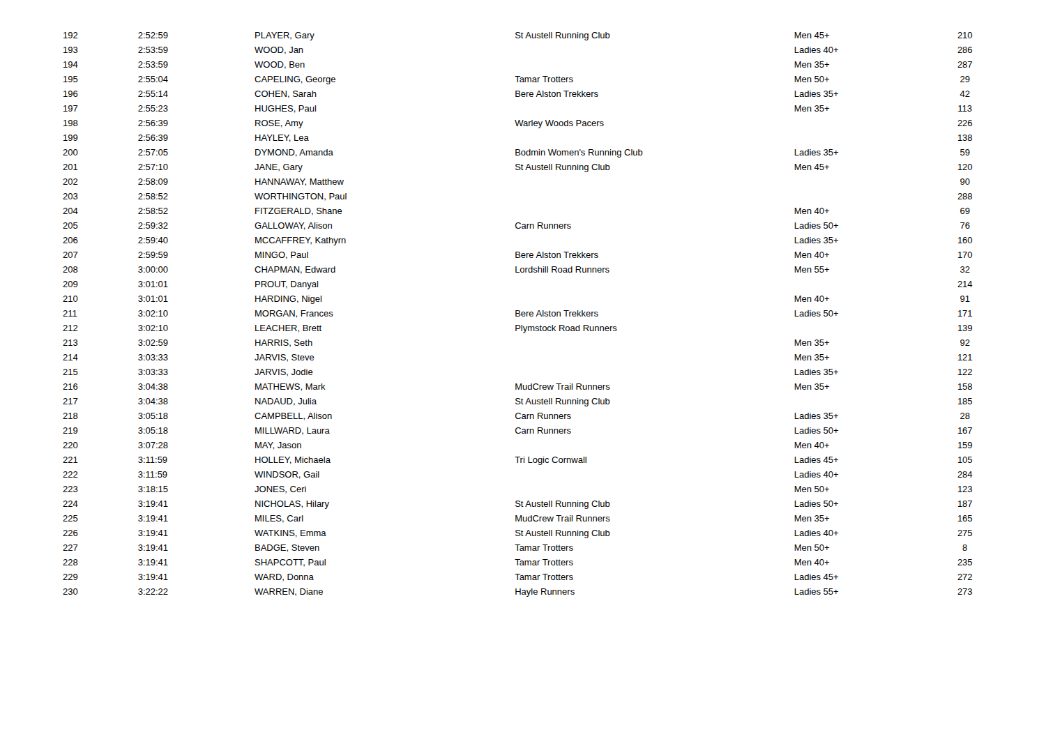| 192 | 2:52:59 | PLAYER, Gary | St Austell Running Club | Men 45+ | 210 |
| 193 | 2:53:59 | WOOD, Jan | | Ladies 40+ | 286 |
| 194 | 2:53:59 | WOOD, Ben | | Men 35+ | 287 |
| 195 | 2:55:04 | CAPELING, George | Tamar Trotters | Men 50+ | 29 |
| 196 | 2:55:14 | COHEN, Sarah | Bere Alston Trekkers | Ladies 35+ | 42 |
| 197 | 2:55:23 | HUGHES, Paul | | Men 35+ | 113 |
| 198 | 2:56:39 | ROSE, Amy | Warley Woods Pacers | | 226 |
| 199 | 2:56:39 | HAYLEY, Lea | | | 138 |
| 200 | 2:57:05 | DYMOND, Amanda | Bodmin Women's Running Club | Ladies 35+ | 59 |
| 201 | 2:57:10 | JANE, Gary | St Austell Running Club | Men 45+ | 120 |
| 202 | 2:58:09 | HANNAWAY, Matthew | | | 90 |
| 203 | 2:58:52 | WORTHINGTON, Paul | | | 288 |
| 204 | 2:58:52 | FITZGERALD, Shane | | Men 40+ | 69 |
| 205 | 2:59:32 | GALLOWAY, Alison | Carn Runners | Ladies 50+ | 76 |
| 206 | 2:59:40 | MCCAFFREY, Kathyrn | | Ladies 35+ | 160 |
| 207 | 2:59:59 | MINGO, Paul | Bere Alston Trekkers | Men 40+ | 170 |
| 208 | 3:00:00 | CHAPMAN, Edward | Lordshill Road Runners | Men 55+ | 32 |
| 209 | 3:01:01 | PROUT, Danyal | | | 214 |
| 210 | 3:01:01 | HARDING, Nigel | | Men 40+ | 91 |
| 211 | 3:02:10 | MORGAN, Frances | Bere Alston Trekkers | Ladies 50+ | 171 |
| 212 | 3:02:10 | LEACHER, Brett | Plymstock Road Runners | | 139 |
| 213 | 3:02:59 | HARRIS, Seth | | Men 35+ | 92 |
| 214 | 3:03:33 | JARVIS, Steve | | Men 35+ | 121 |
| 215 | 3:03:33 | JARVIS, Jodie | | Ladies 35+ | 122 |
| 216 | 3:04:38 | MATHEWS, Mark | MudCrew Trail Runners | Men 35+ | 158 |
| 217 | 3:04:38 | NADAUD, Julia | St Austell Running Club | | 185 |
| 218 | 3:05:18 | CAMPBELL, Alison | Carn Runners | Ladies 35+ | 28 |
| 219 | 3:05:18 | MILLWARD, Laura | Carn Runners | Ladies 50+ | 167 |
| 220 | 3:07:28 | MAY, Jason | | Men 40+ | 159 |
| 221 | 3:11:59 | HOLLEY, Michaela | Tri Logic Cornwall | Ladies 45+ | 105 |
| 222 | 3:11:59 | WINDSOR, Gail | | Ladies 40+ | 284 |
| 223 | 3:18:15 | JONES, Ceri | | Men 50+ | 123 |
| 224 | 3:19:41 | NICHOLAS, Hilary | St Austell Running Club | Ladies 50+ | 187 |
| 225 | 3:19:41 | MILES, Carl | MudCrew Trail Runners | Men 35+ | 165 |
| 226 | 3:19:41 | WATKINS, Emma | St Austell Running Club | Ladies 40+ | 275 |
| 227 | 3:19:41 | BADGE, Steven | Tamar Trotters | Men 50+ | 8 |
| 228 | 3:19:41 | SHAPCOTT, Paul | Tamar Trotters | Men 40+ | 235 |
| 229 | 3:19:41 | WARD, Donna | Tamar Trotters | Ladies 45+ | 272 |
| 230 | 3:22:22 | WARREN, Diane | Hayle Runners | Ladies 55+ | 273 |